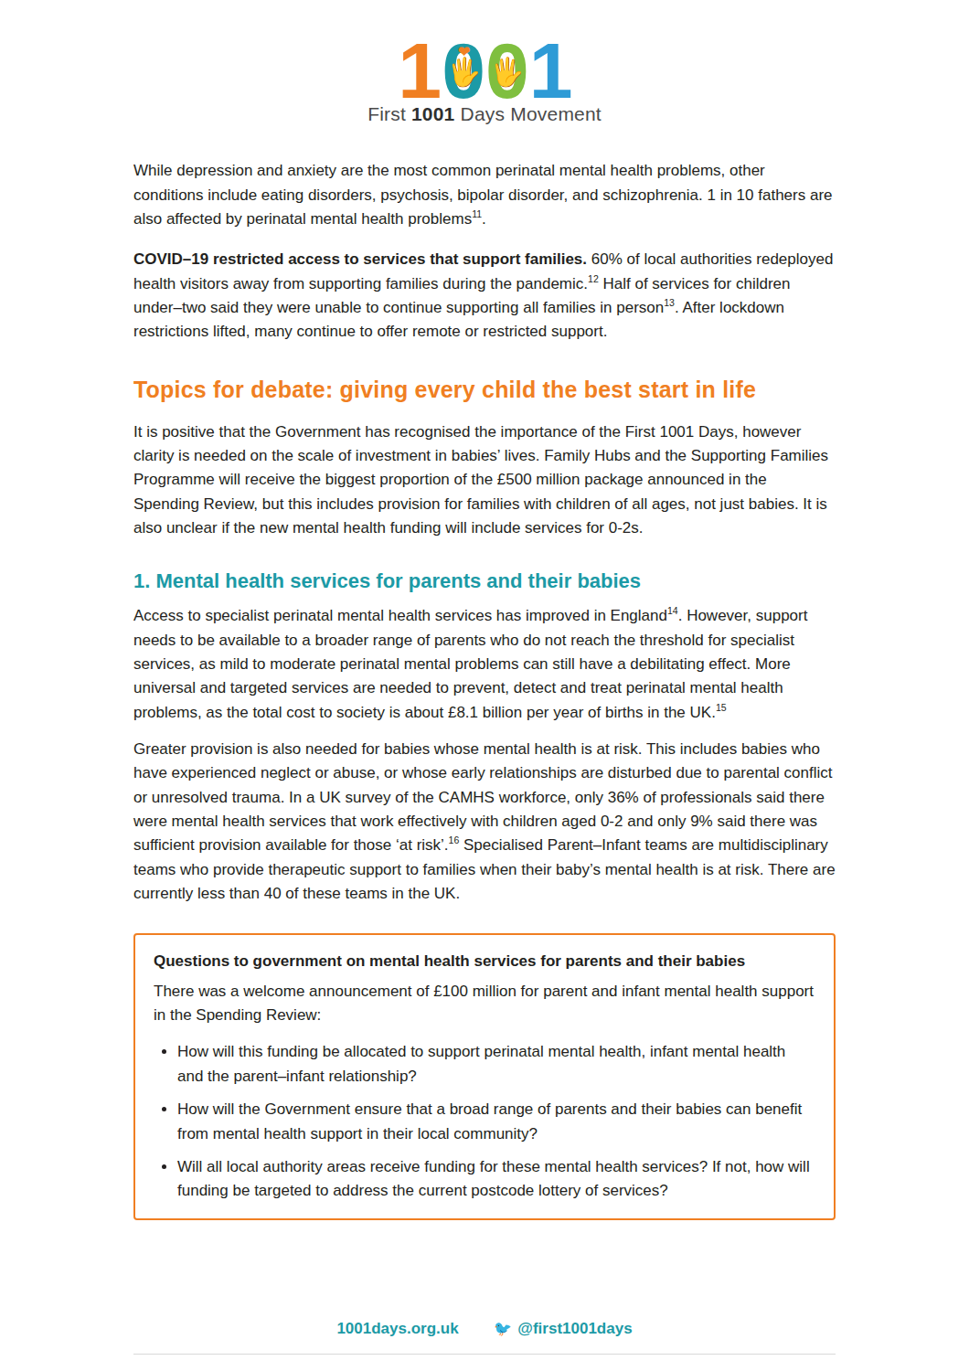1 0❤🖐 0🖐 1
First 1001 Days Movement
While depression and anxiety are the most common perinatal mental health problems, other conditions include eating disorders, psychosis, bipolar disorder, and schizophrenia. 1 in 10 fathers are also affected by perinatal mental health problems11.
COVID–19 restricted access to services that support families. 60% of local authorities redeployed health visitors away from supporting families during the pandemic.12 Half of services for children under–two said they were unable to continue supporting all families in person13. After lockdown restrictions lifted, many continue to offer remote or restricted support.
Topics for debate: giving every child the best start in life
It is positive that the Government has recognised the importance of the First 1001 Days, however clarity is needed on the scale of investment in babies’ lives. Family Hubs and the Supporting Families Programme will receive the biggest proportion of the £500 million package announced in the Spending Review, but this includes provision for families with children of all ages, not just babies. It is also unclear if the new mental health funding will include services for 0-2s.
1. Mental health services for parents and their babies
Access to specialist perinatal mental health services has improved in England14. However, support needs to be available to a broader range of parents who do not reach the threshold for specialist services, as mild to moderate perinatal mental problems can still have a debilitating effect. More universal and targeted services are needed to prevent, detect and treat perinatal mental health problems, as the total cost to society is about £8.1 billion per year of births in the UK.15
Greater provision is also needed for babies whose mental health is at risk. This includes babies who have experienced neglect or abuse, or whose early relationships are disturbed due to parental conflict or unresolved trauma. In a UK survey of the CAMHS workforce, only 36% of professionals said there were mental health services that work effectively with children aged 0-2 and only 9% said there was sufficient provision available for those ‘at risk’.16 Specialised Parent–Infant teams are multidisciplinary teams who provide therapeutic support to families when their baby’s mental health is at risk. There are currently less than 40 of these teams in the UK.
Questions to government on mental health services for parents and their babies
There was a welcome announcement of £100 million for parent and infant mental health support in the Spending Review:
How will this funding be allocated to support perinatal mental health, infant mental health and the parent–infant relationship?
How will the Government ensure that a broad range of parents and their babies can benefit from mental health support in their local community?
Will all local authority areas receive funding for these mental health services? If not, how will funding be targeted to address the current postcode lottery of services?
1001days.org.uk 🐦@first1001days